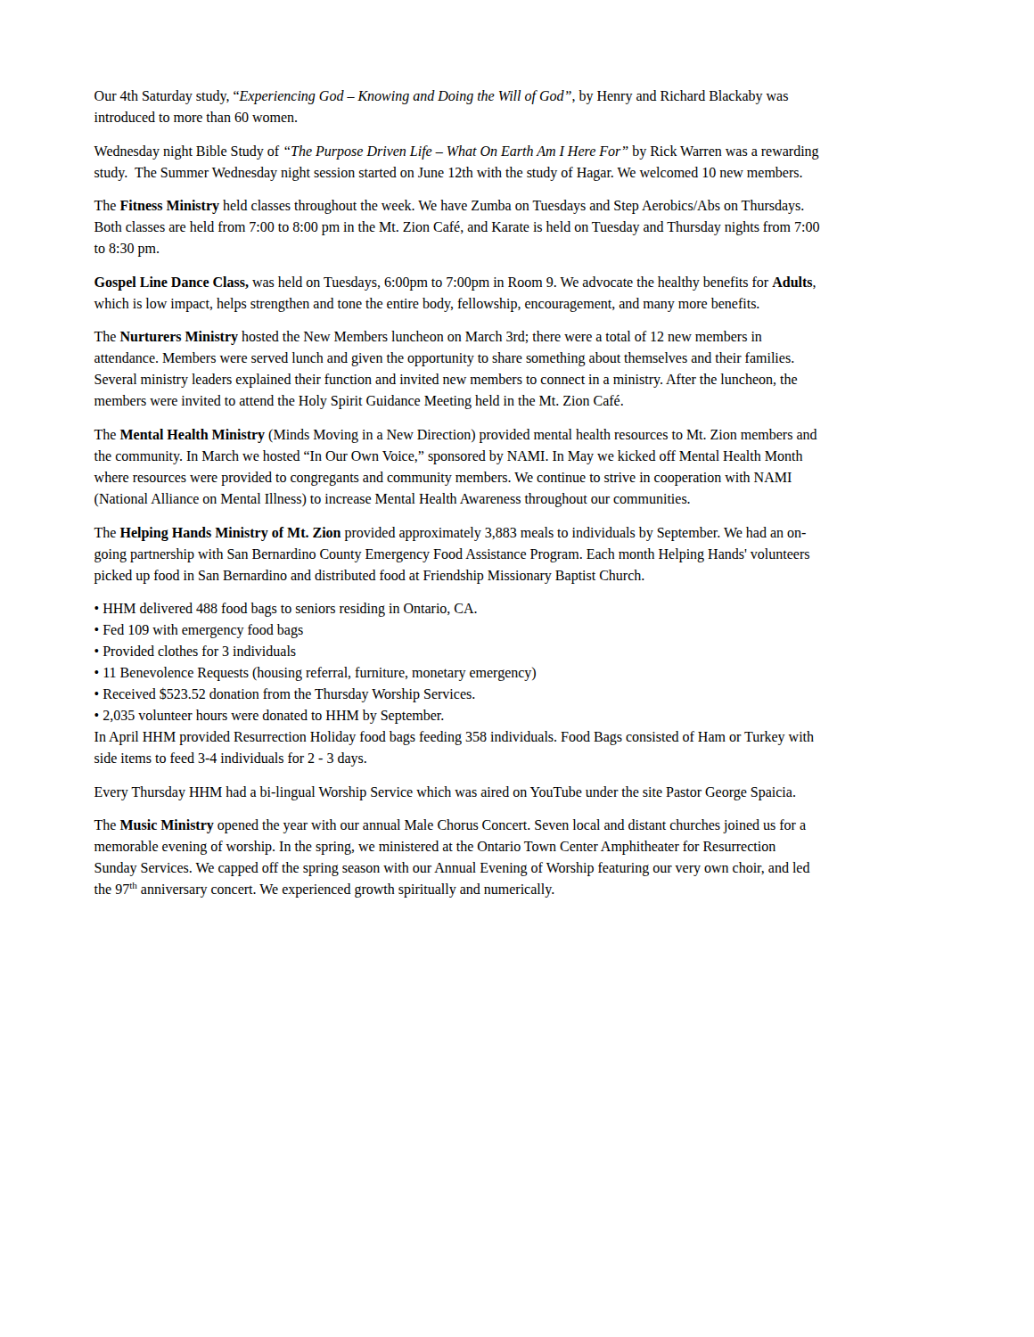Our 4th Saturday study, “Experiencing God – Knowing and Doing the Will of God”, by Henry and Richard Blackaby was introduced to more than 60 women.
Wednesday night Bible Study of “The Purpose Driven Life – What On Earth Am I Here For” by Rick Warren was a rewarding study. The Summer Wednesday night session started on June 12th with the study of Hagar. We welcomed 10 new members.
The Fitness Ministry held classes throughout the week. We have Zumba on Tuesdays and Step Aerobics/Abs on Thursdays. Both classes are held from 7:00 to 8:00 pm in the Mt. Zion Café, and Karate is held on Tuesday and Thursday nights from 7:00 to 8:30 pm.
Gospel Line Dance Class, was held on Tuesdays, 6:00pm to 7:00pm in Room 9. We advocate the healthy benefits for Adults, which is low impact, helps strengthen and tone the entire body, fellowship, encouragement, and many more benefits.
The Nurturers Ministry hosted the New Members luncheon on March 3rd; there were a total of 12 new members in attendance. Members were served lunch and given the opportunity to share something about themselves and their families. Several ministry leaders explained their function and invited new members to connect in a ministry. After the luncheon, the members were invited to attend the Holy Spirit Guidance Meeting held in the Mt. Zion Café.
The Mental Health Ministry (Minds Moving in a New Direction) provided mental health resources to Mt. Zion members and the community. In March we hosted “In Our Own Voice,” sponsored by NAMI. In May we kicked off Mental Health Month where resources were provided to congregants and community members. We continue to strive in cooperation with NAMI (National Alliance on Mental Illness) to increase Mental Health Awareness throughout our communities.
The Helping Hands Ministry of Mt. Zion provided approximately 3,883 meals to individuals by September. We had an on-going partnership with San Bernardino County Emergency Food Assistance Program. Each month Helping Hands' volunteers picked up food in San Bernardino and distributed food at Friendship Missionary Baptist Church.
HHM delivered 488 food bags to seniors residing in Ontario, CA.
Fed 109 with emergency food bags
Provided clothes for 3 individuals
11 Benevolence Requests (housing referral, furniture, monetary emergency)
Received $523.52 donation from the Thursday Worship Services.
2,035 volunteer hours were donated to HHM by September.
In April HHM provided Resurrection Holiday food bags feeding 358 individuals. Food Bags consisted of Ham or Turkey with side items to feed 3-4 individuals for 2 - 3 days.
Every Thursday HHM had a bi-lingual Worship Service which was aired on YouTube under the site Pastor George Spaicia.
The Music Ministry opened the year with our annual Male Chorus Concert. Seven local and distant churches joined us for a memorable evening of worship. In the spring, we ministered at the Ontario Town Center Amphitheater for Resurrection Sunday Services. We capped off the spring season with our Annual Evening of Worship featuring our very own choir, and led the 97th anniversary concert. We experienced growth spiritually and numerically.